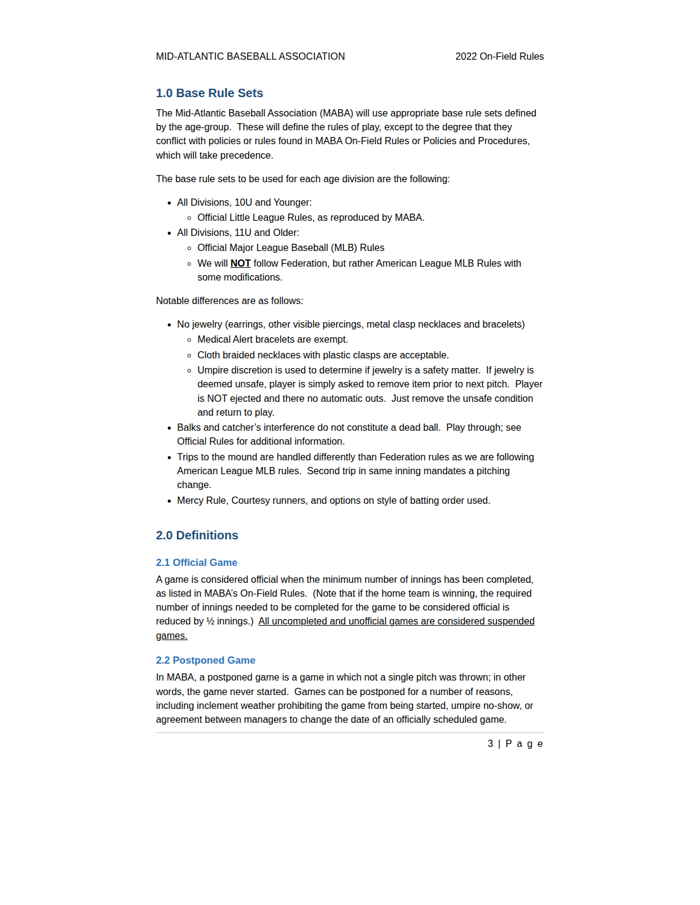MID-ATLANTIC BASEBALL ASSOCIATION 2022 On-Field Rules
1.0 Base Rule Sets
The Mid-Atlantic Baseball Association (MABA) will use appropriate base rule sets defined by the age-group. These will define the rules of play, except to the degree that they conflict with policies or rules found in MABA On-Field Rules or Policies and Procedures, which will take precedence.
The base rule sets to be used for each age division are the following:
All Divisions, 10U and Younger:
Official Little League Rules, as reproduced by MABA.
All Divisions, 11U and Older:
Official Major League Baseball (MLB) Rules
We will NOT follow Federation, but rather American League MLB Rules with some modifications.
Notable differences are as follows:
No jewelry (earrings, other visible piercings, metal clasp necklaces and bracelets)
Medical Alert bracelets are exempt.
Cloth braided necklaces with plastic clasps are acceptable.
Umpire discretion is used to determine if jewelry is a safety matter. If jewelry is deemed unsafe, player is simply asked to remove item prior to next pitch. Player is NOT ejected and there no automatic outs. Just remove the unsafe condition and return to play.
Balks and catcher’s interference do not constitute a dead ball. Play through; see Official Rules for additional information.
Trips to the mound are handled differently than Federation rules as we are following American League MLB rules. Second trip in same inning mandates a pitching change.
Mercy Rule, Courtesy runners, and options on style of batting order used.
2.0 Definitions
2.1 Official Game
A game is considered official when the minimum number of innings has been completed, as listed in MABA’s On-Field Rules. (Note that if the home team is winning, the required number of innings needed to be completed for the game to be considered official is reduced by ½ innings.) All uncompleted and unofficial games are considered suspended games.
2.2 Postponed Game
In MABA, a postponed game is a game in which not a single pitch was thrown; in other words, the game never started. Games can be postponed for a number of reasons, including inclement weather prohibiting the game from being started, umpire no-show, or agreement between managers to change the date of an officially scheduled game.
3 | P a g e